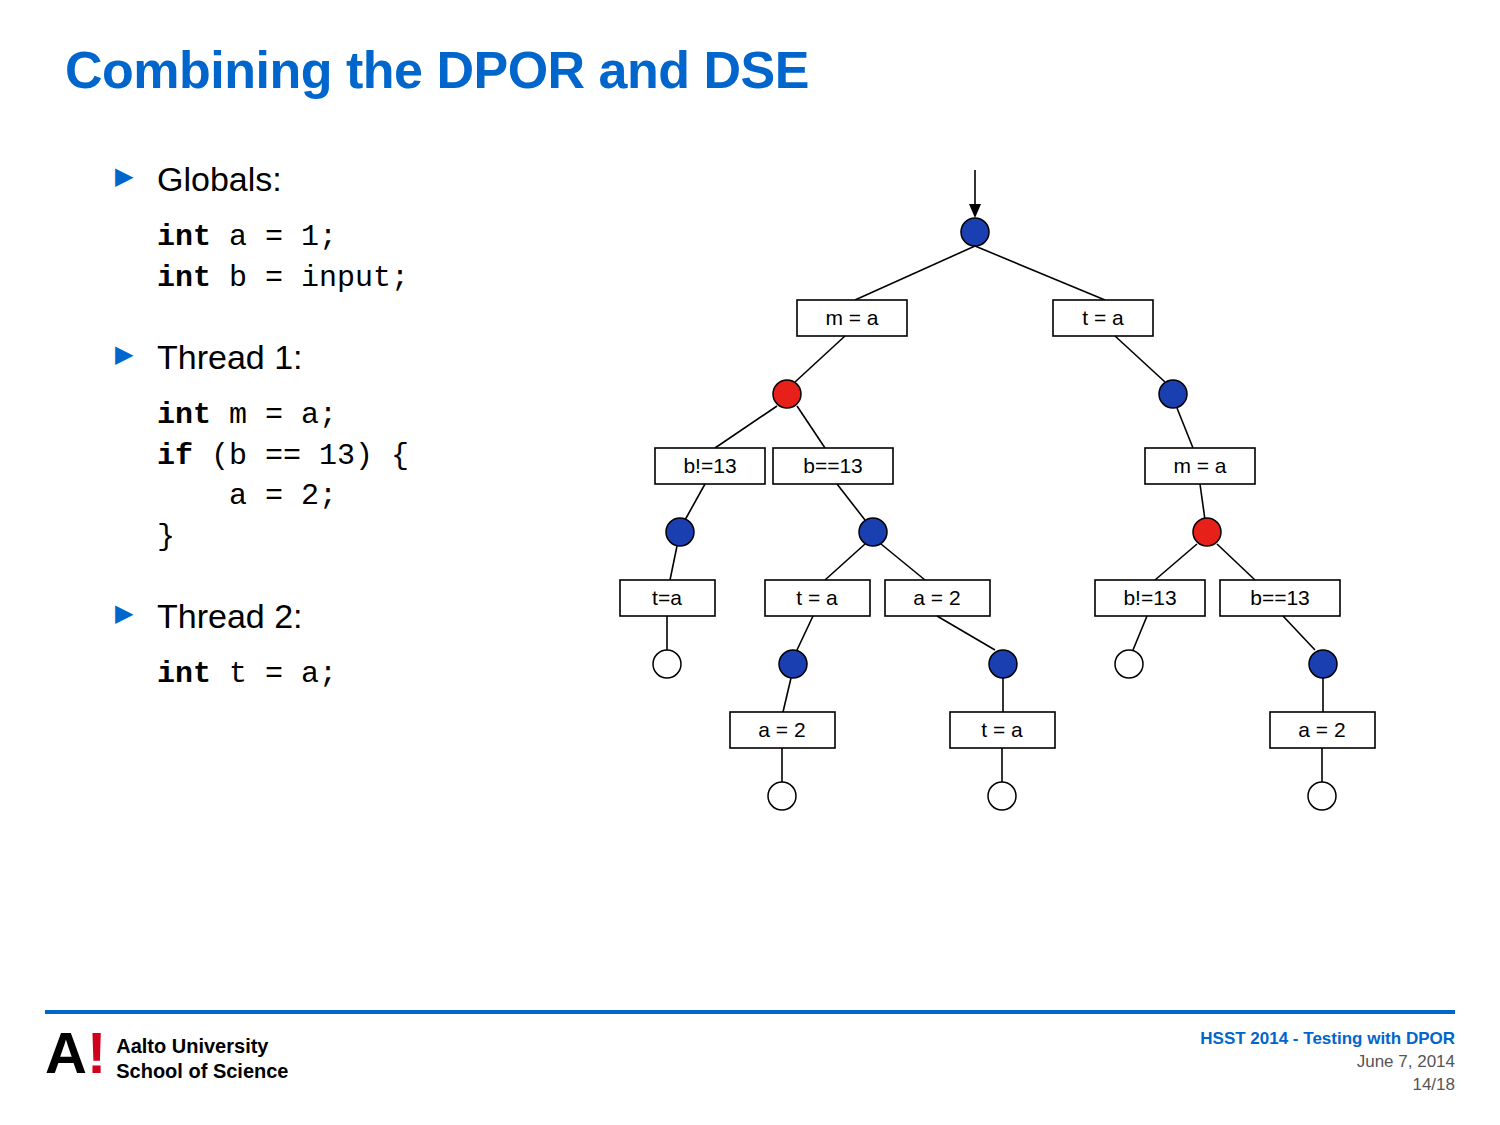Combining the DPOR and DSE
Globals:
int a = 1;
int b = input;
Thread 1:
int m = a;
if (b == 13) {
    a = 2;
}
Thread 2:
int t = a;
m = a t = a b!=13 b==13 m = a t=a t = a a = 2 a = 2 t = a b!=13 b==13 a = 2
A!
Aalto University
School of Science
HSST 2014 - Testing with DPOR
June 7, 2014
14/18